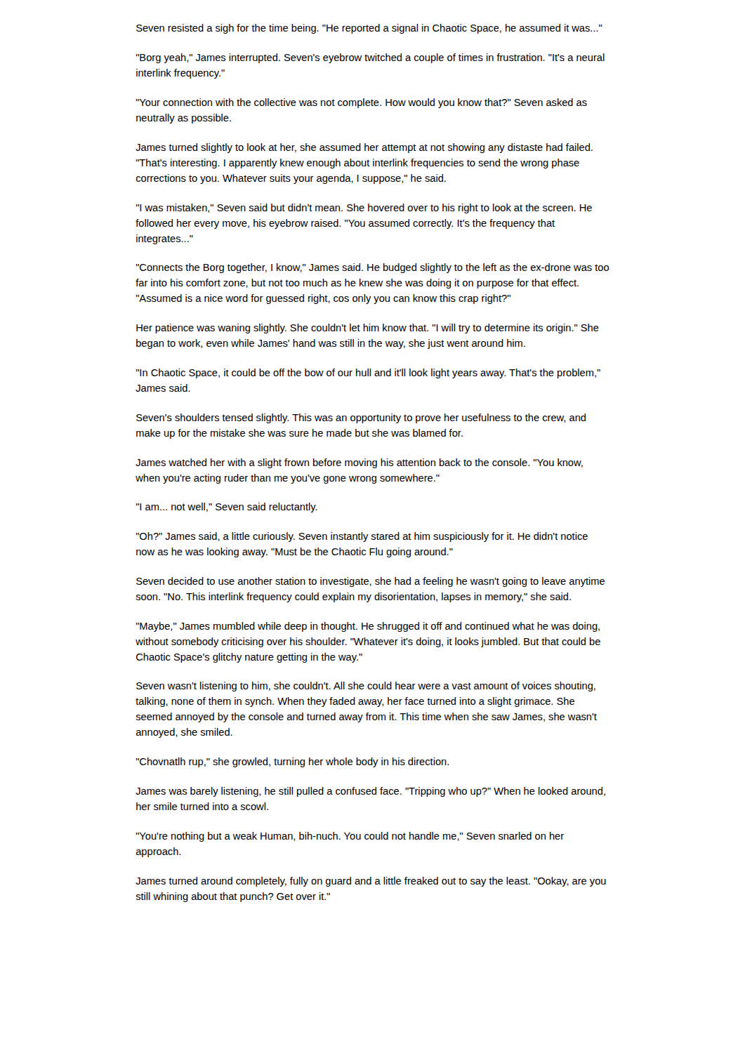Seven resisted a sigh for the time being. "He reported a signal in Chaotic Space, he assumed it was..."
"Borg yeah," James interrupted. Seven's eyebrow twitched a couple of times in frustration. "It's a neural interlink frequency."
"Your connection with the collective was not complete. How would you know that?" Seven asked as neutrally as possible.
James turned slightly to look at her, she assumed her attempt at not showing any distaste had failed. "That's interesting. I apparently knew enough about interlink frequencies to send the wrong phase corrections to you. Whatever suits your agenda, I suppose," he said.
"I was mistaken," Seven said but didn't mean. She hovered over to his right to look at the screen. He followed her every move, his eyebrow raised. "You assumed correctly. It's the frequency that integrates..."
"Connects the Borg together, I know," James said. He budged slightly to the left as the ex-drone was too far into his comfort zone, but not too much as he knew she was doing it on purpose for that effect. "Assumed is a nice word for guessed right, cos only you can know this crap right?"
Her patience was waning slightly. She couldn't let him know that. "I will try to determine its origin." She began to work, even while James' hand was still in the way, she just went around him.
"In Chaotic Space, it could be off the bow of our hull and it'll look light years away. That's the problem," James said.
Seven's shoulders tensed slightly. This was an opportunity to prove her usefulness to the crew, and make up for the mistake she was sure he made but she was blamed for.
James watched her with a slight frown before moving his attention back to the console. "You know, when you're acting ruder than me you've gone wrong somewhere."
"I am... not well," Seven said reluctantly.
"Oh?" James said, a little curiously. Seven instantly stared at him suspiciously for it. He didn't notice now as he was looking away. "Must be the Chaotic Flu going around."
Seven decided to use another station to investigate, she had a feeling he wasn't going to leave anytime soon. "No. This interlink frequency could explain my disorientation, lapses in memory," she said.
"Maybe," James mumbled while deep in thought. He shrugged it off and continued what he was doing, without somebody criticising over his shoulder. "Whatever it's doing, it looks jumbled. But that could be Chaotic Space's glitchy nature getting in the way."
Seven wasn't listening to him, she couldn't. All she could hear were a vast amount of voices shouting, talking, none of them in synch. When they faded away, her face turned into a slight grimace. She seemed annoyed by the console and turned away from it. This time when she saw James, she wasn't annoyed, she smiled.
"Chovnatlh rup," she growled, turning her whole body in his direction.
James was barely listening, he still pulled a confused face. "Tripping who up?" When he looked around, her smile turned into a scowl.
"You're nothing but a weak Human, bih-nuch. You could not handle me," Seven snarled on her approach.
James turned around completely, fully on guard and a little freaked out to say the least. "Ookay, are you still whining about that punch? Get over it."